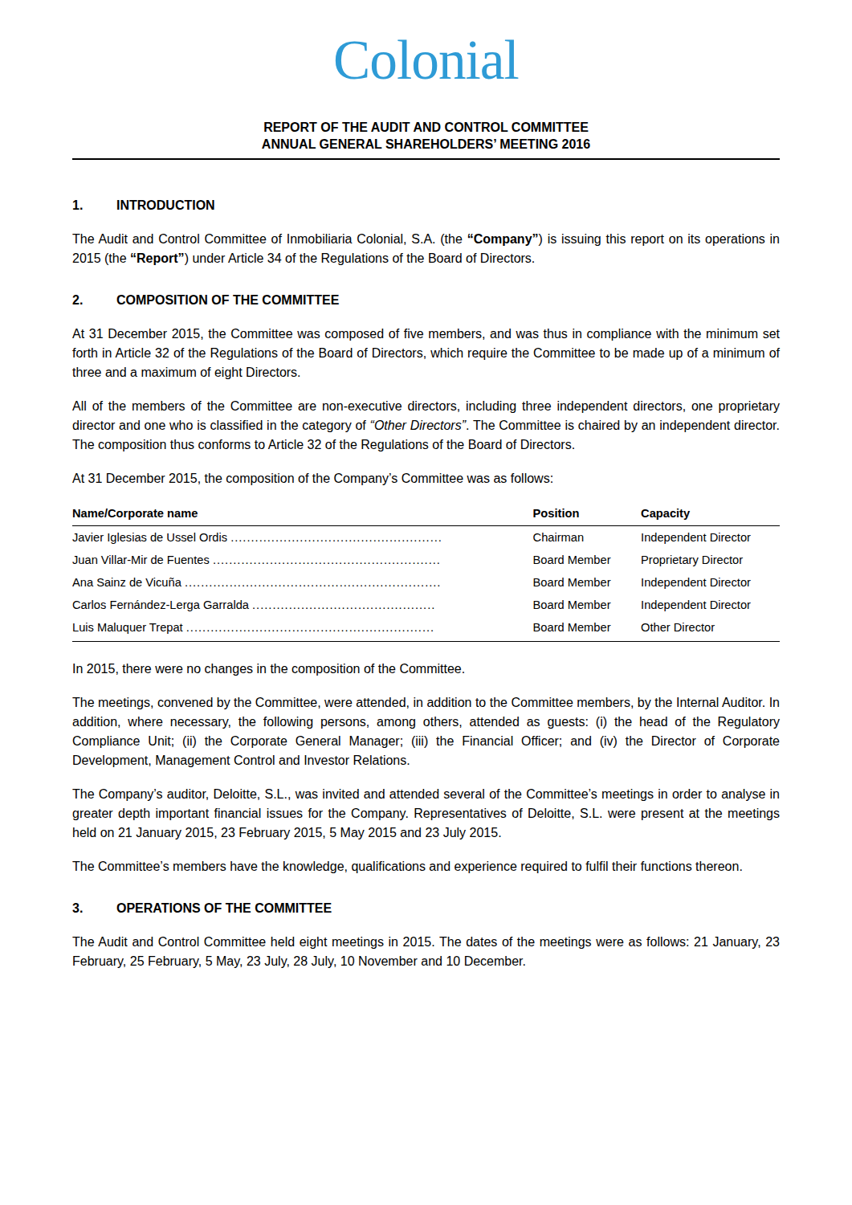Colonial
REPORT OF THE AUDIT AND CONTROL COMMITTEE
ANNUAL GENERAL SHAREHOLDERS’ MEETING 2016
1. INTRODUCTION
The Audit and Control Committee of Inmobiliaria Colonial, S.A. (the “Company”) is issuing this report on its operations in 2015 (the “Report”) under Article 34 of the Regulations of the Board of Directors.
2. COMPOSITION OF THE COMMITTEE
At 31 December 2015, the Committee was composed of five members, and was thus in compliance with the minimum set forth in Article 32 of the Regulations of the Board of Directors, which require the Committee to be made up of a minimum of three and a maximum of eight Directors.
All of the members of the Committee are non-executive directors, including three independent directors, one proprietary director and one who is classified in the category of “Other Directors”. The Committee is chaired by an independent director. The composition thus conforms to Article 32 of the Regulations of the Board of Directors.
At 31 December 2015, the composition of the Company’s Committee was as follows:
| Name/Corporate name | Position | Capacity |
| --- | --- | --- |
| Javier Iglesias de Ussel Ordis .................................................... | Chairman | Independent Director |
| Juan Villar-Mir de Fuentes ........................................................ | Board Member | Proprietary Director |
| Ana Sainz de Vicuña ............................................................... | Board Member | Independent Director |
| Carlos Fernández-Lerga Garralda ............................................. | Board Member | Independent Director |
| Luis Maluquer Trepat ............................................................. | Board Member | Other Director |
In 2015, there were no changes in the composition of the Committee.
The meetings, convened by the Committee, were attended, in addition to the Committee members, by the Internal Auditor. In addition, where necessary, the following persons, among others, attended as guests: (i) the head of the Regulatory Compliance Unit; (ii) the Corporate General Manager; (iii) the Financial Officer; and (iv) the Director of Corporate Development, Management Control and Investor Relations.
The Company’s auditor, Deloitte, S.L., was invited and attended several of the Committee’s meetings in order to analyse in greater depth important financial issues for the Company. Representatives of Deloitte, S.L. were present at the meetings held on 21 January 2015, 23 February 2015, 5 May 2015 and 23 July 2015.
The Committee’s members have the knowledge, qualifications and experience required to fulfil their functions thereon.
3. OPERATIONS OF THE COMMITTEE
The Audit and Control Committee held eight meetings in 2015. The dates of the meetings were as follows: 21 January, 23 February, 25 February, 5 May, 23 July, 28 July, 10 November and 10 December.